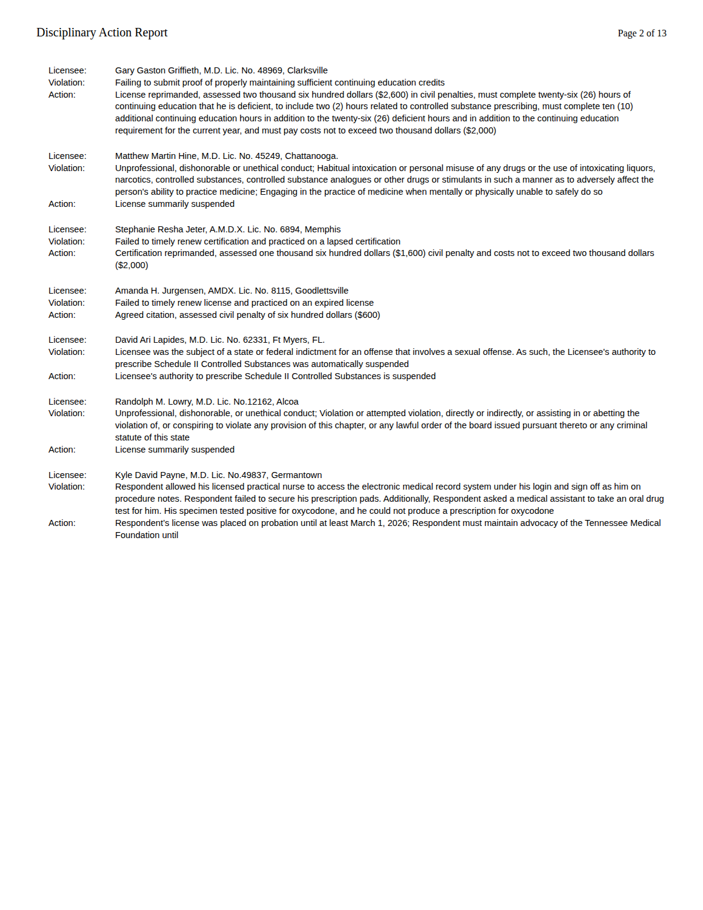Disciplinary Action Report
Page 2 of 13
Licensee:
Gary Gaston Griffieth, M.D. Lic. No. 48969, Clarksville
Violation:
Failing to submit proof of properly maintaining sufficient continuing education credits
Action:
License reprimanded, assessed two thousand six hundred dollars ($2,600) in civil penalties, must complete twenty-six (26) hours of continuing education that he is deficient, to include two (2) hours related to controlled substance prescribing, must complete ten (10) additional continuing education hours in addition to the twenty-six (26) deficient hours and in addition to the continuing education requirement for the current year, and must pay costs not to exceed two thousand dollars ($2,000)
Licensee:
Matthew Martin Hine, M.D. Lic. No. 45249, Chattanooga.
Violation:
Unprofessional, dishonorable or unethical conduct; Habitual intoxication or personal misuse of any drugs or the use of intoxicating liquors, narcotics, controlled substances, controlled substance analogues or other drugs or stimulants in such a manner as to adversely affect the person's ability to practice medicine; Engaging in the practice of medicine when mentally or physically unable to safely do so
Action:
License summarily suspended
Licensee:
Stephanie Resha Jeter, A.M.D.X. Lic. No. 6894, Memphis
Violation:
Failed to timely renew certification and practiced on a lapsed certification
Action:
Certification reprimanded, assessed one thousand six hundred dollars ($1,600) civil penalty and costs not to exceed two thousand dollars ($2,000)
Licensee:
Amanda H. Jurgensen, AMDX. Lic. No. 8115, Goodlettsville
Violation:
Failed to timely renew license and practiced on an expired license
Action:
Agreed citation, assessed civil penalty of six hundred dollars ($600)
Licensee:
David Ari Lapides, M.D. Lic. No. 62331, Ft Myers, FL.
Violation:
Licensee was the subject of a state or federal indictment for an offense that involves a sexual offense. As such, the Licensee's authority to prescribe Schedule II Controlled Substances was automatically suspended
Action:
Licensee's authority to prescribe Schedule II Controlled Substances is suspended
Licensee:
Randolph M. Lowry, M.D. Lic. No.12162, Alcoa
Violation:
Unprofessional, dishonorable, or unethical conduct; Violation or attempted violation, directly or indirectly, or assisting in or abetting the violation of, or conspiring to violate any provision of this chapter, or any lawful order of the board issued pursuant thereto or any criminal statute of this state
Action:
License summarily suspended
Licensee:
Kyle David Payne, M.D. Lic. No.49837, Germantown
Violation:
Respondent allowed his licensed practical nurse to access the electronic medical record system under his login and sign off as him on procedure notes. Respondent failed to secure his prescription pads. Additionally, Respondent asked a medical assistant to take an oral drug test for him. His specimen tested positive for oxycodone, and he could not produce a prescription for oxycodone
Action:
Respondent’s license was placed on probation until at least March 1, 2026; Respondent must maintain advocacy of the Tennessee Medical Foundation until